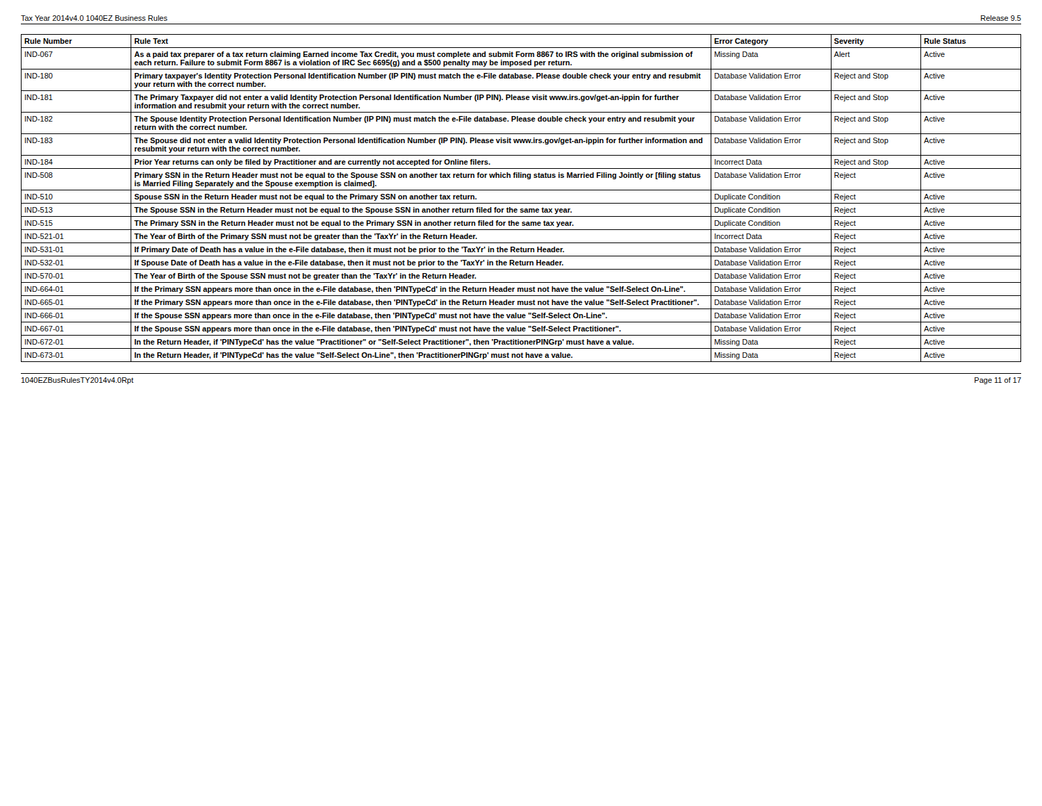Tax Year 2014v4.0 1040EZ Business Rules
Release 9.5
| Rule Number | Rule Text | Error Category | Severity | Rule Status |
| --- | --- | --- | --- | --- |
| IND-067 | As a paid tax preparer of a tax return claiming Earned income Tax Credit, you must complete and submit Form 8867 to IRS with the original submission of each return. Failure to submit Form 8867 is a violation of IRC Sec 6695(g) and a $500 penalty may be imposed per return. | Missing Data | Alert | Active |
| IND-180 | Primary taxpayer's Identity Protection Personal Identification Number (IP PIN) must match the e-File database. Please double check your entry and resubmit your return with the correct number. | Database Validation Error | Reject and Stop | Active |
| IND-181 | The Primary Taxpayer did not enter a valid Identity Protection Personal Identification Number (IP PIN). Please visit www.irs.gov/get-an-ippin for further information and resubmit your return with the correct number. | Database Validation Error | Reject and Stop | Active |
| IND-182 | The Spouse Identity Protection Personal Identification Number (IP PIN) must match the e-File database. Please double check your entry and resubmit your return with the correct number. | Database Validation Error | Reject and Stop | Active |
| IND-183 | The Spouse did not enter a valid Identity Protection Personal Identification Number (IP PIN). Please visit www.irs.gov/get-an-ippin for further information and resubmit your return with the correct number. | Database Validation Error | Reject and Stop | Active |
| IND-184 | Prior Year returns can only be filed by Practitioner and are currently not accepted for Online filers. | Incorrect Data | Reject and Stop | Active |
| IND-508 | Primary SSN in the Return Header must not be equal to the Spouse SSN on another tax return for which filing status is Married Filing Jointly or [filing status is Married Filing Separately and the Spouse exemption is claimed]. | Database Validation Error | Reject | Active |
| IND-510 | Spouse SSN in the Return Header must not be equal to the Primary SSN on another tax return. | Duplicate Condition | Reject | Active |
| IND-513 | The Spouse SSN in the Return Header must not be equal to the Spouse SSN in another return filed for the same tax year. | Duplicate Condition | Reject | Active |
| IND-515 | The Primary SSN in the Return Header must not be equal to the Primary SSN in another return filed for the same tax year. | Duplicate Condition | Reject | Active |
| IND-521-01 | The Year of Birth of the Primary SSN must not be greater than the 'TaxYr' in the Return Header. | Incorrect Data | Reject | Active |
| IND-531-01 | If Primary Date of Death has a value in the e-File database, then it must not be prior to the 'TaxYr' in the Return Header. | Database Validation Error | Reject | Active |
| IND-532-01 | If Spouse Date of Death has a value in the e-File database, then it must not be prior to the 'TaxYr' in the Return Header. | Database Validation Error | Reject | Active |
| IND-570-01 | The Year of Birth of the Spouse SSN must not be greater than the 'TaxYr' in the Return Header. | Database Validation Error | Reject | Active |
| IND-664-01 | If the Primary SSN appears more than once in the e-File database, then 'PINTypeCd' in the Return Header must not have the value "Self-Select On-Line". | Database Validation Error | Reject | Active |
| IND-665-01 | If the Primary SSN appears more than once in the e-File database, then 'PINTypeCd' in the Return Header must not have the value "Self-Select Practitioner". | Database Validation Error | Reject | Active |
| IND-666-01 | If the Spouse SSN appears more than once in the e-File database, then 'PINTypeCd' must not have the value "Self-Select On-Line". | Database Validation Error | Reject | Active |
| IND-667-01 | If the Spouse SSN appears more than once in the e-File database, then 'PINTypeCd' must not have the value "Self-Select Practitioner". | Database Validation Error | Reject | Active |
| IND-672-01 | In the Return Header, if 'PINTypeCd' has the value "Practitioner" or "Self-Select Practitioner", then 'PractitionerPINGrp' must have a value. | Missing Data | Reject | Active |
| IND-673-01 | In the Return Header, if 'PINTypeCd' has the value "Self-Select On-Line", then 'PractitionerPINGrp' must not have a value. | Missing Data | Reject | Active |
1040EZBusRulesTY2014v4.0Rpt
Page 11 of 17